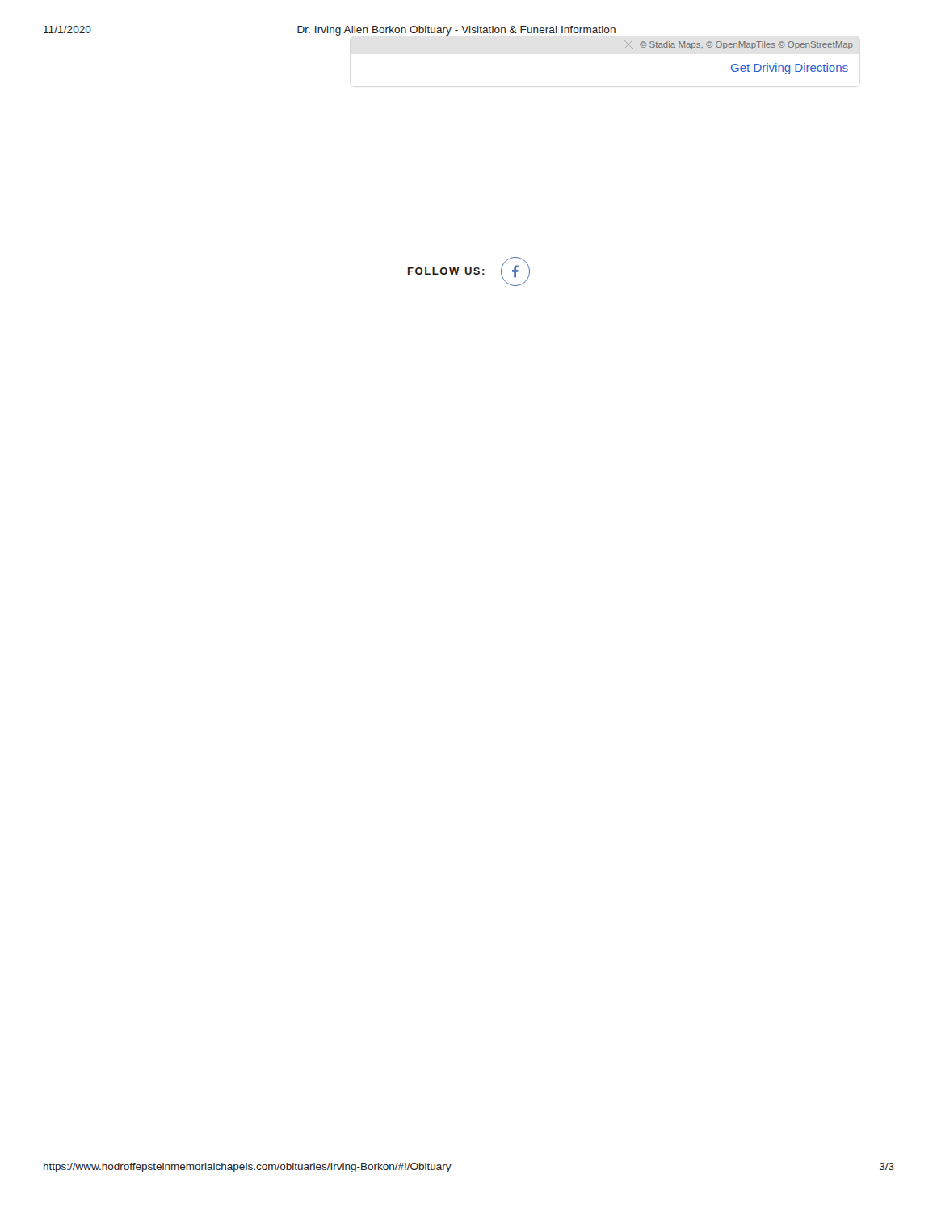11/1/2020
Dr. Irving Allen Borkon Obituary - Visitation & Funeral Information
© Stadia Maps, © OpenMapTiles © OpenStreetMap
Get Driving Directions
Follow Us:
https://www.hodroffepsteinmemorialchapels.com/obituaries/Irving-Borkon/#!/Obituary
3/3